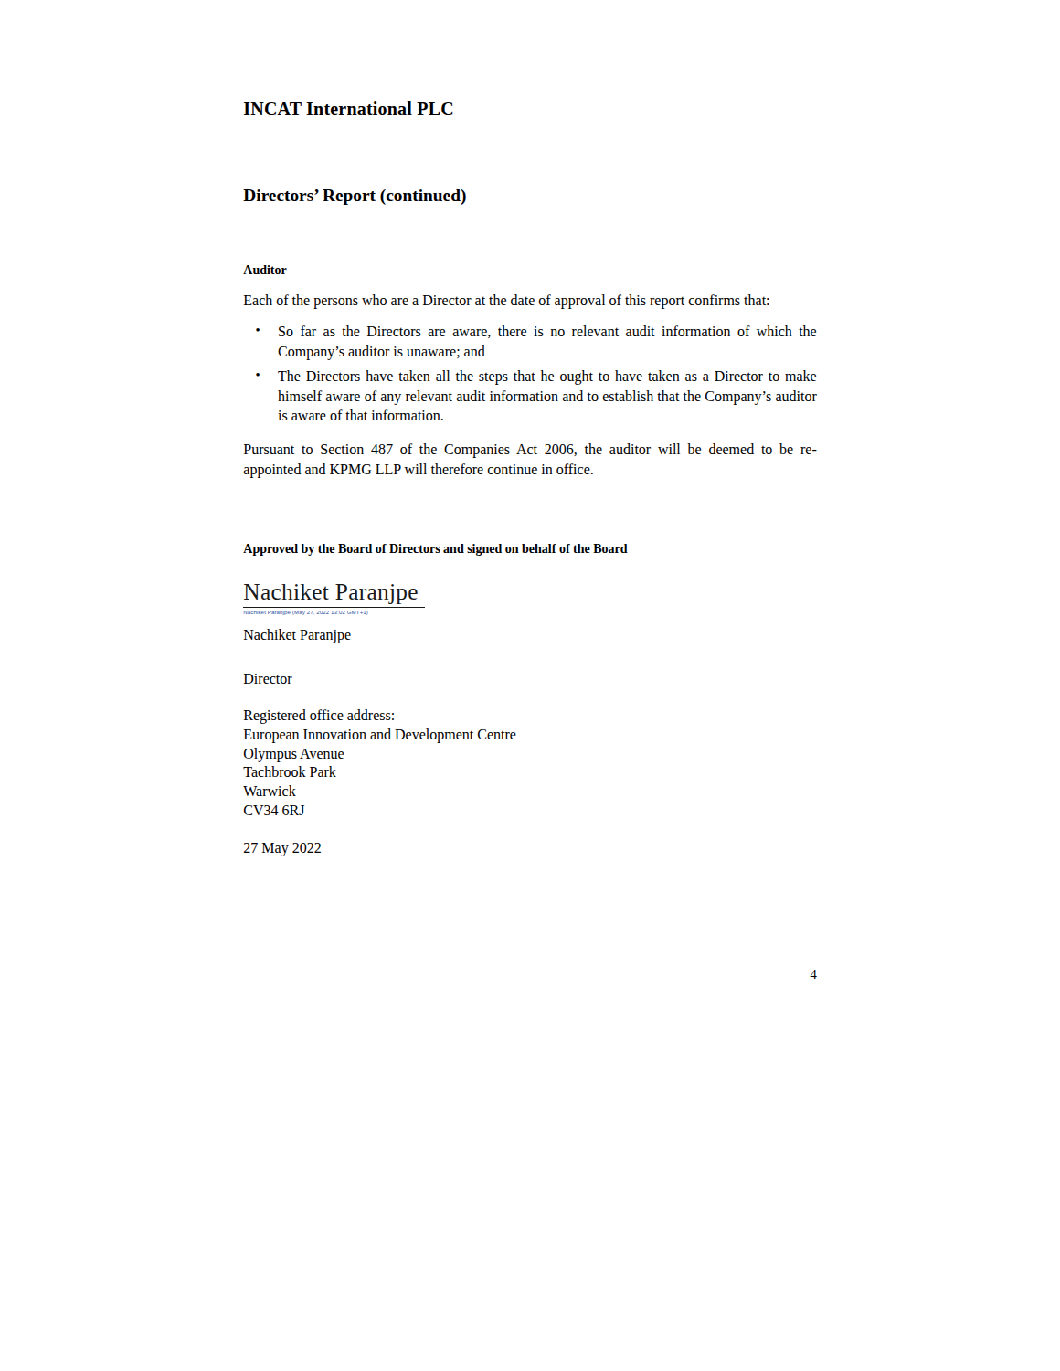INCAT International PLC
Directors’ Report (continued)
Auditor
Each of the persons who are a Director at the date of approval of this report confirms that:
So far as the Directors are aware, there is no relevant audit information of which the Company’s auditor is unaware; and
The Directors have taken all the steps that he ought to have taken as a Director to make himself aware of any relevant audit information and to establish that the Company’s auditor is aware of that information.
Pursuant to Section 487 of the Companies Act 2006, the auditor will be deemed to be re-appointed and KPMG LLP will therefore continue in office.
Approved by the Board of Directors and signed on behalf of the Board
Nachiket Paranjpe
Nachiket Paranjpe (May 27, 2022 13:02 GMT+1)
Nachiket Paranjpe
Director
Registered office address:
European Innovation and Development Centre
Olympus Avenue
Tachbrook Park
Warwick
CV34 6RJ
27 May 2022
4